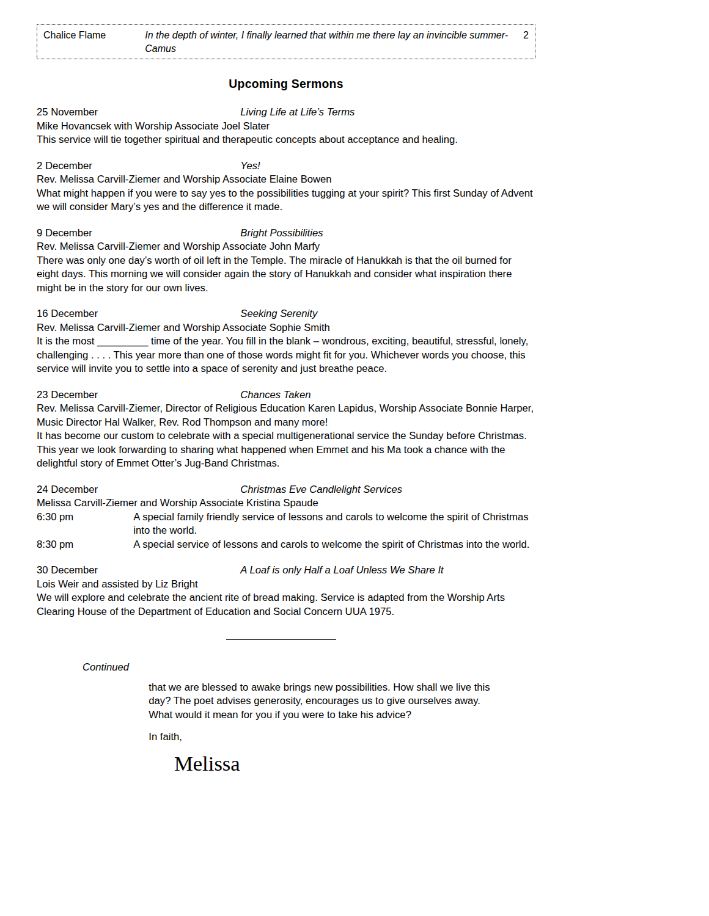Chalice Flame In the depth of winter, I finally learned that within me there lay an invincible summer- Camus 2
Upcoming Sermons
25 November Living Life at Life’s Terms
Mike Hovancsek with Worship Associate Joel Slater
This service will tie together spiritual and therapeutic concepts about acceptance and healing.
2 December Yes!
Rev. Melissa Carvill-Ziemer and Worship Associate Elaine Bowen
What might happen if you were to say yes to the possibilities tugging at your spirit? This first Sunday of Advent we will consider Mary’s yes and the difference it made.
9 December Bright Possibilities
Rev. Melissa Carvill-Ziemer and Worship Associate John Marfy
There was only one day’s worth of oil left in the Temple. The miracle of Hanukkah is that the oil burned for eight days. This morning we will consider again the story of Hanukkah and consider what inspiration there might be in the story for our own lives.
16 December Seeking Serenity
Rev. Melissa Carvill-Ziemer and Worship Associate Sophie Smith
It is the most _________ time of the year. You fill in the blank – wondrous, exciting, beautiful, stressful, lonely, challenging . . . . This year more than one of those words might fit for you. Whichever words you choose, this service will invite you to settle into a space of serenity and just breathe peace.
23 December Chances Taken
Rev. Melissa Carvill-Ziemer, Director of Religious Education Karen Lapidus, Worship Associate Bonnie Harper, Music Director Hal Walker, Rev. Rod Thompson and many more!
It has become our custom to celebrate with a special multigenerational service the Sunday before Christmas. This year we look forwarding to sharing what happened when Emmet and his Ma took a chance with the delightful story of Emmet Otter’s Jug-Band Christmas.
24 December Christmas Eve Candlelight Services
Melissa Carvill-Ziemer and Worship Associate Kristina Spaude
6:30 pm A special family friendly service of lessons and carols to welcome the spirit of Christmas into the world.
8:30 pm A special service of lessons and carols to welcome the spirit of Christmas into the world.
30 December A Loaf is only Half a Loaf Unless We Share It
Lois Weir and assisted by Liz Bright
We will explore and celebrate the ancient rite of bread making. Service is adapted from the Worship Arts Clearing House of the Department of Education and Social Concern UUA 1975.
Continued
that we are blessed to awake brings new possibilities. How shall we live this day? The poet advises generosity, encourages us to give ourselves away. What would it mean for you if you were to take his advice?
In faith,
Melissa